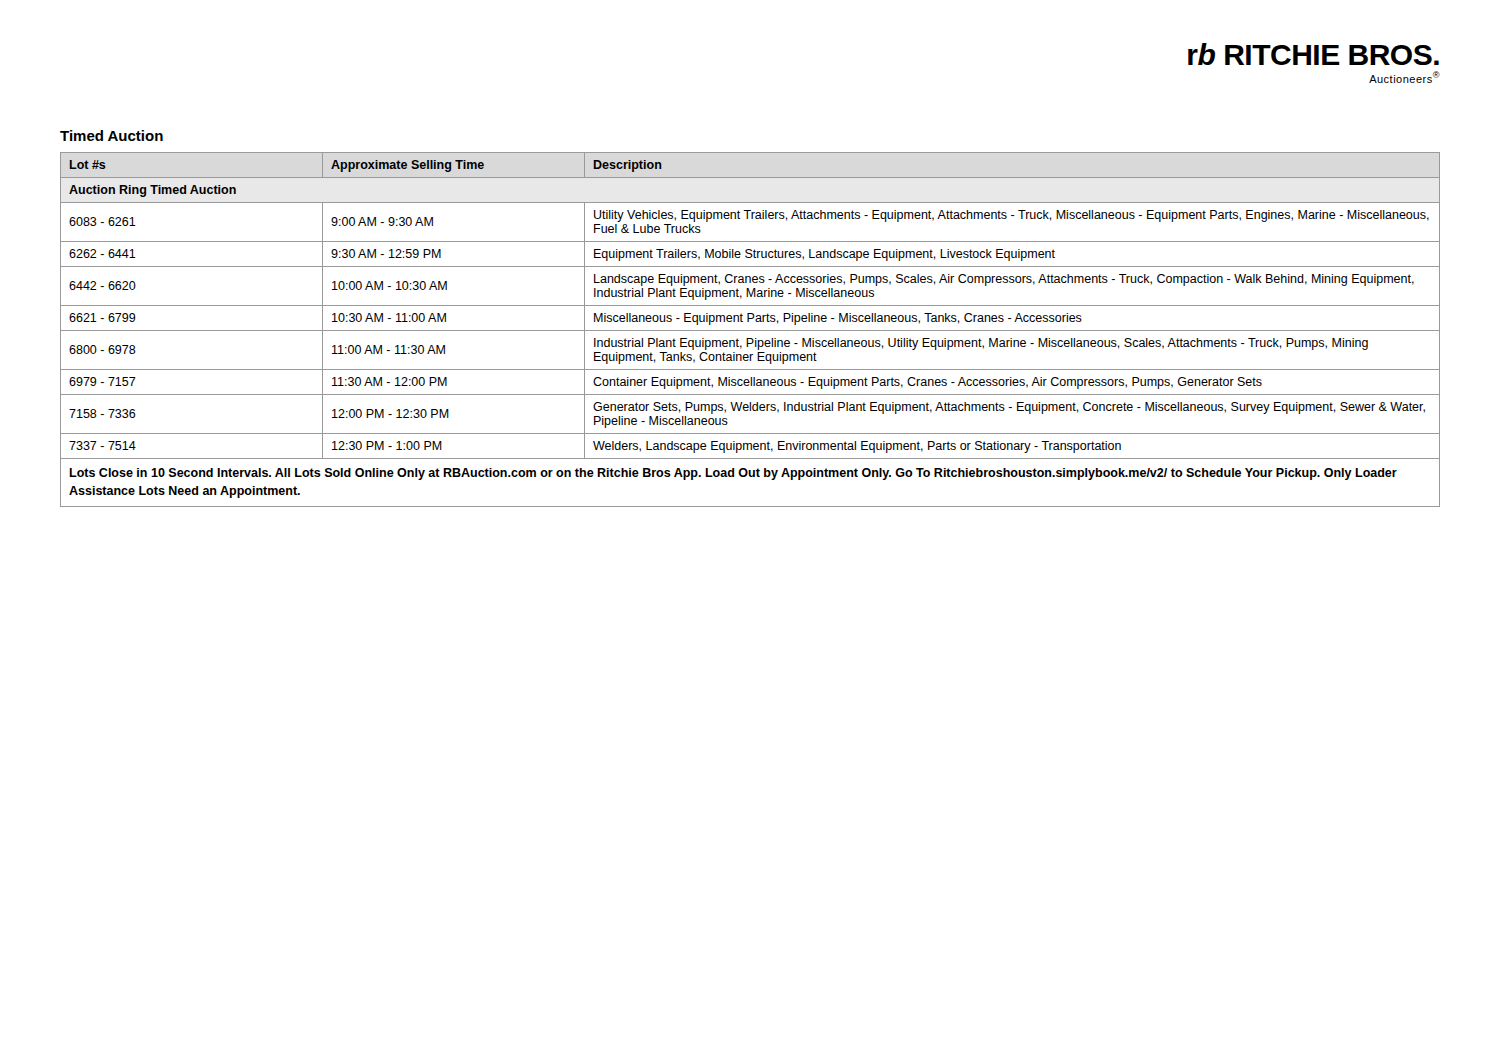rb RITCHIE BROS.
Auctioneers®
Timed Auction
| Lot #s | Approximate Selling Time | Description |
| --- | --- | --- |
| Auction Ring Timed Auction |
| 6083 - 6261 | 9:00 AM - 9:30 AM | Utility Vehicles, Equipment Trailers, Attachments - Equipment, Attachments - Truck, Miscellaneous - Equipment Parts, Engines, Marine - Miscellaneous, Fuel & Lube Trucks |
| 6262 - 6441 | 9:30 AM - 12:59 PM | Equipment Trailers, Mobile Structures, Landscape Equipment, Livestock Equipment |
| 6442 - 6620 | 10:00 AM - 10:30 AM | Landscape Equipment, Cranes - Accessories, Pumps, Scales, Air Compressors, Attachments - Truck, Compaction - Walk Behind, Mining Equipment, Industrial Plant Equipment, Marine - Miscellaneous |
| 6621 - 6799 | 10:30 AM - 11:00 AM | Miscellaneous - Equipment Parts, Pipeline - Miscellaneous, Tanks, Cranes - Accessories |
| 6800 - 6978 | 11:00 AM - 11:30 AM | Industrial Plant Equipment, Pipeline - Miscellaneous, Utility Equipment, Marine - Miscellaneous, Scales, Attachments - Truck, Pumps, Mining Equipment, Tanks, Container Equipment |
| 6979 - 7157 | 11:30 AM - 12:00 PM | Container Equipment, Miscellaneous - Equipment Parts, Cranes - Accessories, Air Compressors, Pumps, Generator Sets |
| 7158 - 7336 | 12:00 PM - 12:30 PM | Generator Sets, Pumps, Welders, Industrial Plant Equipment, Attachments - Equipment, Concrete - Miscellaneous, Survey Equipment, Sewer & Water, Pipeline - Miscellaneous |
| 7337 - 7514 | 12:30 PM - 1:00 PM | Welders, Landscape Equipment, Environmental Equipment, Parts or Stationary - Transportation |
| Lots Close in 10 Second Intervals. All Lots Sold Online Only at RBAuction.com or on the Ritchie Bros App. Load Out by Appointment Only. Go To Ritchiebroshouston.simplybook.me/v2/ to Schedule Your Pickup. Only Loader Assistance Lots Need an Appointment. |